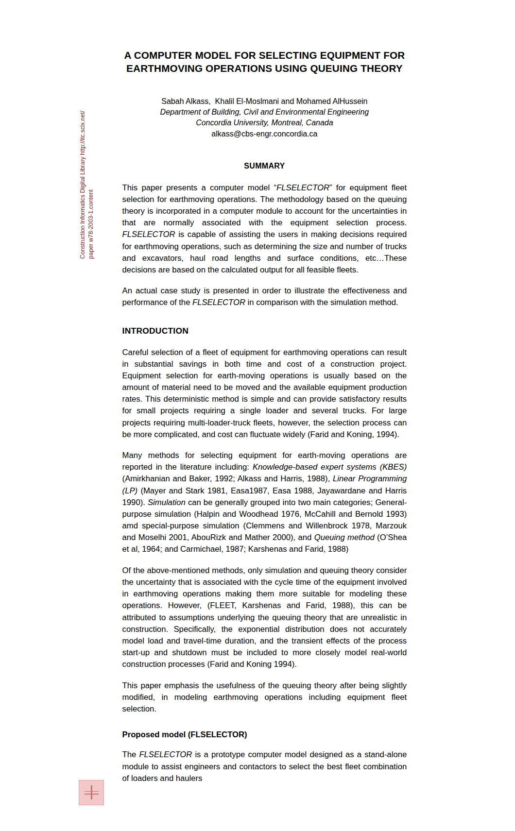Construction Informatics Digital Library http://itc.scix.net/
paper w78-2003-1.content
A COMPUTER MODEL FOR SELECTING EQUIPMENT FOR
EARTHMOVING OPERATIONS USING QUEUING THEORY
Sabah Alkass, Khalil El-Moslmani and Mohamed AlHussein
Department of Building, Civil and Environmental Engineering
Concordia University, Montreal, Canada
alkass@cbs-engr.concordia.ca
SUMMARY
This paper presents a computer model “FLSELECTOR” for equipment fleet selection for earthmoving operations. The methodology based on the queuing theory is incorporated in a computer module to account for the uncertainties in that are normally associated with the equipment selection process. FLSELECTOR is capable of assisting the users in making decisions required for earthmoving operations, such as determining the size and number of trucks and excavators, haul road lengths and surface conditions, etc…These decisions are based on the calculated output for all feasible fleets.
An actual case study is presented in order to illustrate the effectiveness and performance of the FLSELECTOR in comparison with the simulation method.
INTRODUCTION
Careful selection of a fleet of equipment for earthmoving operations can result in substantial savings in both time and cost of a construction project. Equipment selection for earth-moving operations is usually based on the amount of material need to be moved and the available equipment production rates. This deterministic method is simple and can provide satisfactory results for small projects requiring a single loader and several trucks. For large projects requiring multi-loader-truck fleets, however, the selection process can be more complicated, and cost can fluctuate widely (Farid and Koning, 1994).
Many methods for selecting equipment for earth-moving operations are reported in the literature including: Knowledge-based expert systems (KBES) (Amirkhanian and Baker, 1992; Alkass and Harris, 1988), Linear Programming (LP) (Mayer and Stark 1981, Easa1987, Easa 1988, Jayawardane and Harris 1990). Simulation can be generally grouped into two main categories; General-purpose simulation (Halpin and Woodhead 1976, McCahill and Bernold 1993) amd special-purpose simulation (Clemmens and Willenbrock 1978, Marzouk and Moselhi 2001, AbouRizk and Mather 2000), and Queuing method (O’Shea et al, 1964; and Carmichael, 1987; Karshenas and Farid, 1988)
Of the above-mentioned methods, only simulation and queuing theory consider the uncertainty that is associated with the cycle time of the equipment involved in earthmoving operations making them more suitable for modeling these operations. However, (FLEET, Karshenas and Farid, 1988), this can be attributed to assumptions underlying the queuing theory that are unrealistic in construction. Specifically, the exponential distribution does not accurately model load and travel-time duration, and the transient effects of the process start-up and shutdown must be included to more closely model real-world construction processes (Farid and Koning 1994).
This paper emphasis the usefulness of the queuing theory after being slightly modified, in modeling earthmoving operations including equipment fleet selection.
Proposed model (FLSELECTOR)
The FLSELECTOR is a prototype computer model designed as a stand-alone module to assist engineers and contactors to select the best fleet combination of loaders and haulers